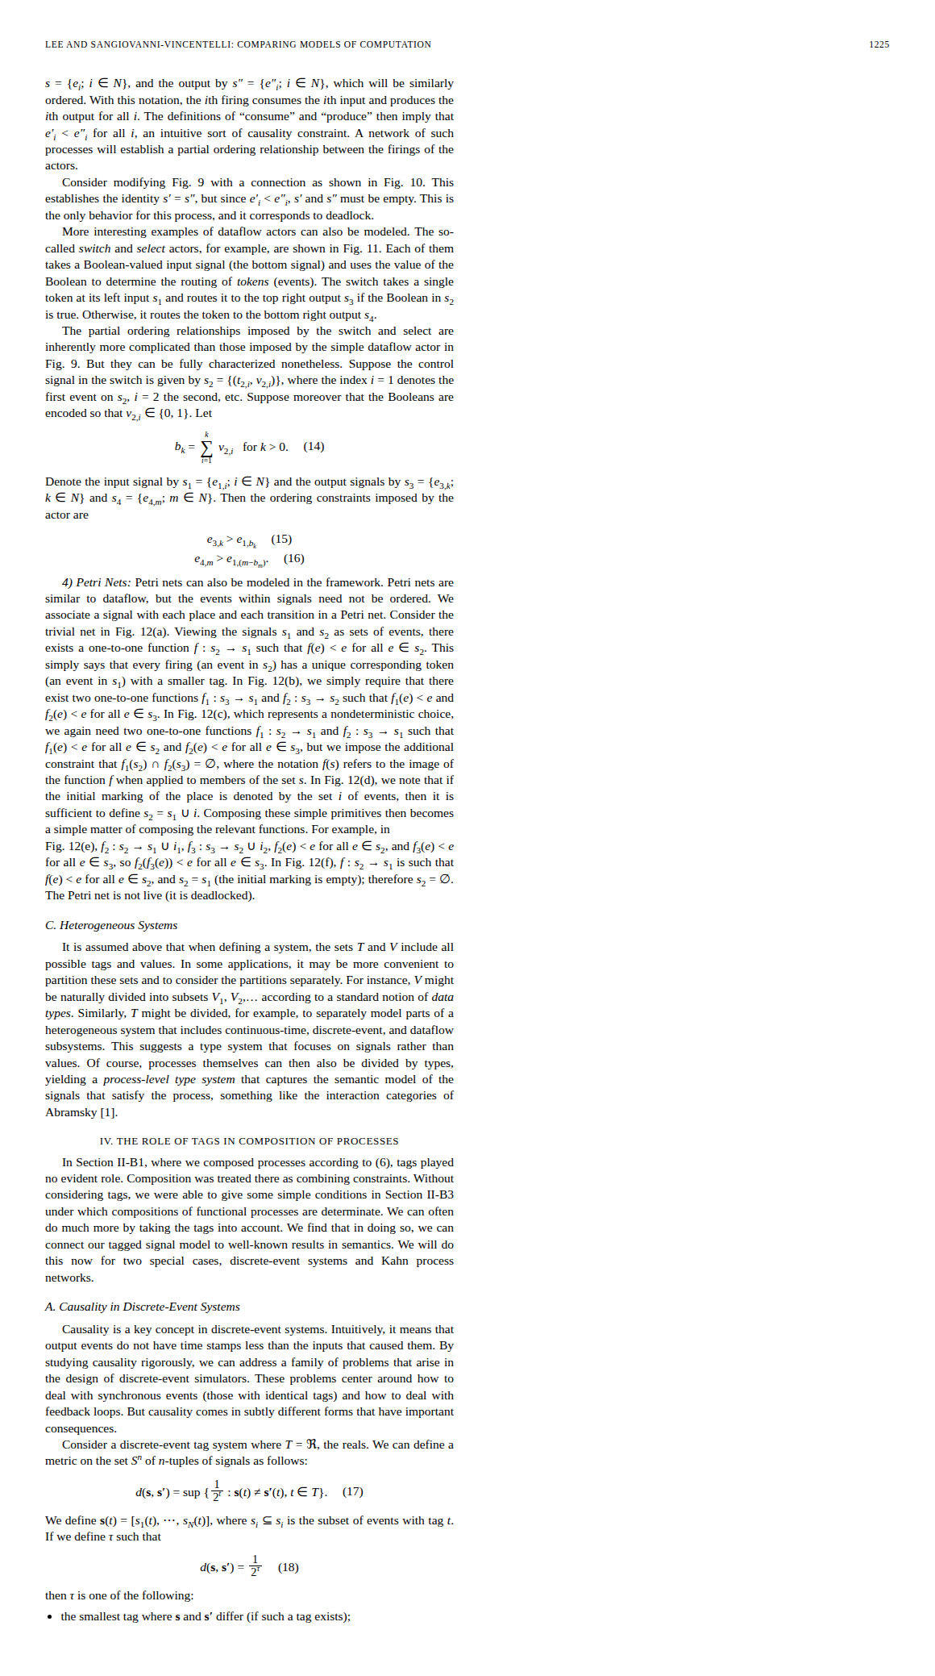Lee and Sangiovanni-Vincentelli: Comparing Models of Computation 1225
s = {ei; i ∈ N}, and the output by s″ = {e″i; i ∈ N}, which will be similarly ordered. With this notation, the ith firing consumes the ith input and produces the ith output for all i. The definitions of “consume” and “produce” then imply that e′i < e″i for all i, an intuitive sort of causality constraint. A network of such processes will establish a partial ordering relationship between the firings of the actors.
Consider modifying Fig. 9 with a connection as shown in Fig. 10. This establishes the identity s′ = s″, but since e′i < e″i, s′ and s″ must be empty. This is the only behavior for this process, and it corresponds to deadlock.
More interesting examples of dataflow actors can also be modeled. The so-called switch and select actors, for example, are shown in Fig. 11. Each of them takes a Boolean-valued input signal (the bottom signal) and uses the value of the Boolean to determine the routing of tokens (events). The switch takes a single token at its left input s1 and routes it to the top right output s3 if the Boolean in s2 is true. Otherwise, it routes the token to the bottom right output s4.
The partial ordering relationships imposed by the switch and select are inherently more complicated than those imposed by the simple dataflow actor in Fig. 9. But they can be fully characterized nonetheless. Suppose the control signal in the switch is given by s2 = {(t2,i, v2,i)}, where the index i = 1 denotes the first event on s2, i = 2 the second, etc. Suppose moreover that the Booleans are encoded so that v2,i ∈ {0, 1}. Let
bk = k∑i=1 v2,i for k > 0. (14)
Denote the input signal by s1 = {e1,i; i ∈ N} and the output signals by s3 = {e3,k; k ∈ N} and s4 = {e4,m; m ∈ N}. Then the ordering constraints imposed by the actor are
e3,k > e1,bk(15)
e4,m > e1,(m−bm).(16)
4) Petri Nets: Petri nets can also be modeled in the framework. Petri nets are similar to dataflow, but the events within signals need not be ordered. We associate a signal with each place and each transition in a Petri net. Consider the trivial net in Fig. 12(a). Viewing the signals s1 and s2 as sets of events, there exists a one-to-one function f : s2 → s1 such that f(e) < e for all e ∈ s2. This simply says that every firing (an event in s2) has a unique corresponding token (an event in s1) with a smaller tag. In Fig. 12(b), we simply require that there exist two one-to-one functions f1 : s3 → s1 and f2 : s3 → s2 such that f1(e) < e and f2(e) < e for all e ∈ s3. In Fig. 12(c), which represents a nondeterministic choice, we again need two one-to-one functions f1 : s2 → s1 and f2 : s3 → s1 such that f1(e) < e for all e ∈ s2 and f2(e) < e for all e ∈ s3, but we impose the additional constraint that f1(s2) ∩ f2(s3) = ∅, where the notation f(s) refers to the image of the function f when applied to members of the set s. In Fig. 12(d), we note that if the initial marking of the place is denoted by the set i of events, then it is sufficient to define s2 = s1 ∪ i. Composing these simple primitives then becomes a simple matter of composing the relevant functions. For example, in
Fig. 12(e), f2 : s2 → s1 ∪ i1, f3 : s3 → s2 ∪ i2, f2(e) < e for all e ∈ s2, and f3(e) < e for all e ∈ s3, so f2(f3(e)) < e for all e ∈ s3. In Fig. 12(f), f : s2 → s1 is such that f(e) < e for all e ∈ s2, and s2 = s1 (the initial marking is empty); therefore s2 = ∅. The Petri net is not live (it is deadlocked).
C. Heterogeneous Systems
It is assumed above that when defining a system, the sets T and V include all possible tags and values. In some applications, it may be more convenient to partition these sets and to consider the partitions separately. For instance, V might be naturally divided into subsets V1, V2,… according to a standard notion of data types. Similarly, T might be divided, for example, to separately model parts of a heterogeneous system that includes continuous-time, discrete-event, and dataflow subsystems. This suggests a type system that focuses on signals rather than values. Of course, processes themselves can then also be divided by types, yielding a process-level type system that captures the semantic model of the signals that satisfy the process, something like the interaction categories of Abramsky [1].
IV. The Role of Tags in Composition of Processes
In Section II-B1, where we composed processes according to (6), tags played no evident role. Composition was treated there as combining constraints. Without considering tags, we were able to give some simple conditions in Section II-B3 under which compositions of functional processes are determinate. We can often do much more by taking the tags into account. We find that in doing so, we can connect our tagged signal model to well-known results in semantics. We will do this now for two special cases, discrete-event systems and Kahn process networks.
A. Causality in Discrete-Event Systems
Causality is a key concept in discrete-event systems. Intuitively, it means that output events do not have time stamps less than the inputs that caused them. By studying causality rigorously, we can address a family of problems that arise in the design of discrete-event simulators. These problems center around how to deal with synchronous events (those with identical tags) and how to deal with feedback loops. But causality comes in subtly different forms that have important consequences.
Consider a discrete-event tag system where T = ℜ, the reals. We can define a metric on the set Sn of n-tuples of signals as follows:
d(s, s′) = sup {12t : s(t) ≠ s′(t), t ∈ T}. (17)
We define s(t) = [s1(t), ⋯, sN(t)], where si ⊆ si is the subset of events with tag t. If we define τ such that
d(s, s′) = 12τ (18)
then τ is one of the following:
the smallest tag where s and s′ differ (if such a tag exists);